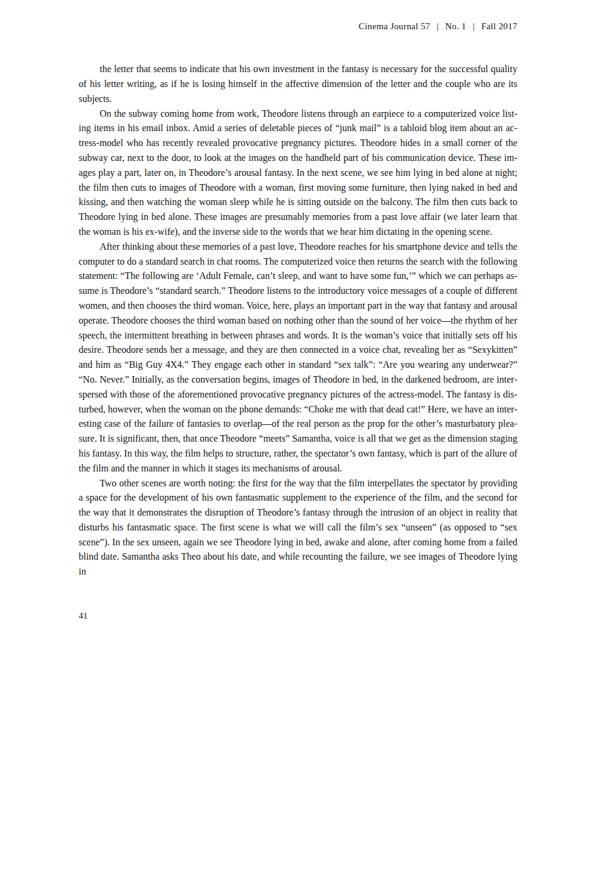Cinema Journal 57 | No. 1 | Fall 2017
the letter that seems to indicate that his own investment in the fantasy is necessary for the successful quality of his letter writing, as if he is losing himself in the affective dimension of the letter and the couple who are its subjects.
On the subway coming home from work, Theodore listens through an earpiece to a computerized voice listing items in his email inbox. Amid a series of deletable pieces of “junk mail” is a tabloid blog item about an actress-model who has recently revealed provocative pregnancy pictures. Theodore hides in a small corner of the subway car, next to the door, to look at the images on the handheld part of his communication device. These images play a part, later on, in Theodore’s arousal fantasy. In the next scene, we see him lying in bed alone at night; the film then cuts to images of Theodore with a woman, first moving some furniture, then lying naked in bed and kissing, and then watching the woman sleep while he is sitting outside on the balcony. The film then cuts back to Theodore lying in bed alone. These images are presumably memories from a past love affair (we later learn that the woman is his ex-wife), and the inverse side to the words that we hear him dictating in the opening scene.
After thinking about these memories of a past love, Theodore reaches for his smartphone device and tells the computer to do a standard search in chat rooms. The computerized voice then returns the search with the following statement: “The following are ‘Adult Female, can’t sleep, and want to have some fun,’” which we can perhaps assume is Theodore’s “standard search.” Theodore listens to the introductory voice messages of a couple of different women, and then chooses the third woman. Voice, here, plays an important part in the way that fantasy and arousal operate. Theodore chooses the third woman based on nothing other than the sound of her voice—the rhythm of her speech, the intermittent breathing in between phrases and words. It is the woman’s voice that initially sets off his desire. Theodore sends her a message, and they are then connected in a voice chat, revealing her as “Sexykitten” and him as “Big Guy 4X4.” They engage each other in standard “sex talk”: “Are you wearing any underwear?” “No. Never.” Initially, as the conversation begins, images of Theodore in bed, in the darkened bedroom, are interspersed with those of the aforementioned provocative pregnancy pictures of the actress-model. The fantasy is disturbed, however, when the woman on the phone demands: “Choke me with that dead cat!” Here, we have an interesting case of the failure of fantasies to overlap—of the real person as the prop for the other’s masturbatory pleasure. It is significant, then, that once Theodore “meets” Samantha, voice is all that we get as the dimension staging his fantasy. In this way, the film helps to structure, rather, the spectator’s own fantasy, which is part of the allure of the film and the manner in which it stages its mechanisms of arousal.
Two other scenes are worth noting: the first for the way that the film interpellates the spectator by providing a space for the development of his own fantasmatic supplement to the experience of the film, and the second for the way that it demonstrates the disruption of Theodore’s fantasy through the intrusion of an object in reality that disturbs his fantasmatic space. The first scene is what we will call the film’s sex “unseen” (as opposed to “sex scene”). In the sex unseen, again we see Theodore lying in bed, awake and alone, after coming home from a failed blind date. Samantha asks Theo about his date, and while recounting the failure, we see images of Theodore lying in
41